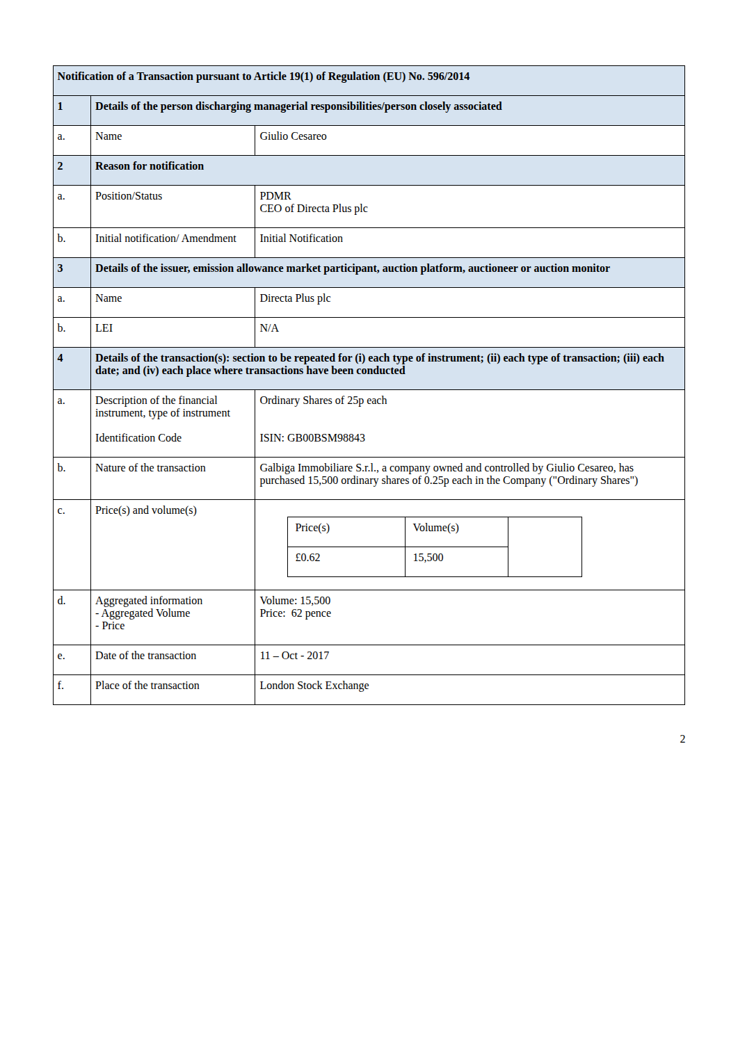| Notification of a Transaction pursuant to Article 19(1) of Regulation (EU) No. 596/2014 |
| 1 | Details of the person discharging managerial responsibilities/person closely associated |
| a. | Name | Giulio Cesareo |
| 2 | Reason for notification |
| a. | Position/Status | PDMR CEO of Directa Plus plc |
| b. | Initial notification/ Amendment | Initial Notification |
| 3 | Details of the issuer, emission allowance market participant, auction platform, auctioneer or auction monitor |
| a. | Name | Directa Plus plc |
| b. | LEI | N/A |
| 4 | Details of the transaction(s): section to be repeated for (i) each type of instrument; (ii) each type of transaction; (iii) each date; and (iv) each place where transactions have been conducted |
| a. | Description of the financial instrument, type of instrument Identification Code | Ordinary Shares of 25p each ISIN: GB00BSM98843 |
| b. | Nature of the transaction | Galbiga Immobiliare S.r.l., a company owned and controlled by Giulio Cesareo, has purchased 15,500 ordinary shares of 0.25p each in the Company ("Ordinary Shares") |
| c. | Price(s) and volume(s) | / Price(s) / Volume(s) / / / £0.62 / 15,500 / |
| d. | Aggregated information - Aggregated Volume - Price | Volume: 15,500 Price: 62 pence |
| e. | Date of the transaction | 11 – Oct - 2017 |
| f. | Place of the transaction | London Stock Exchange |
2